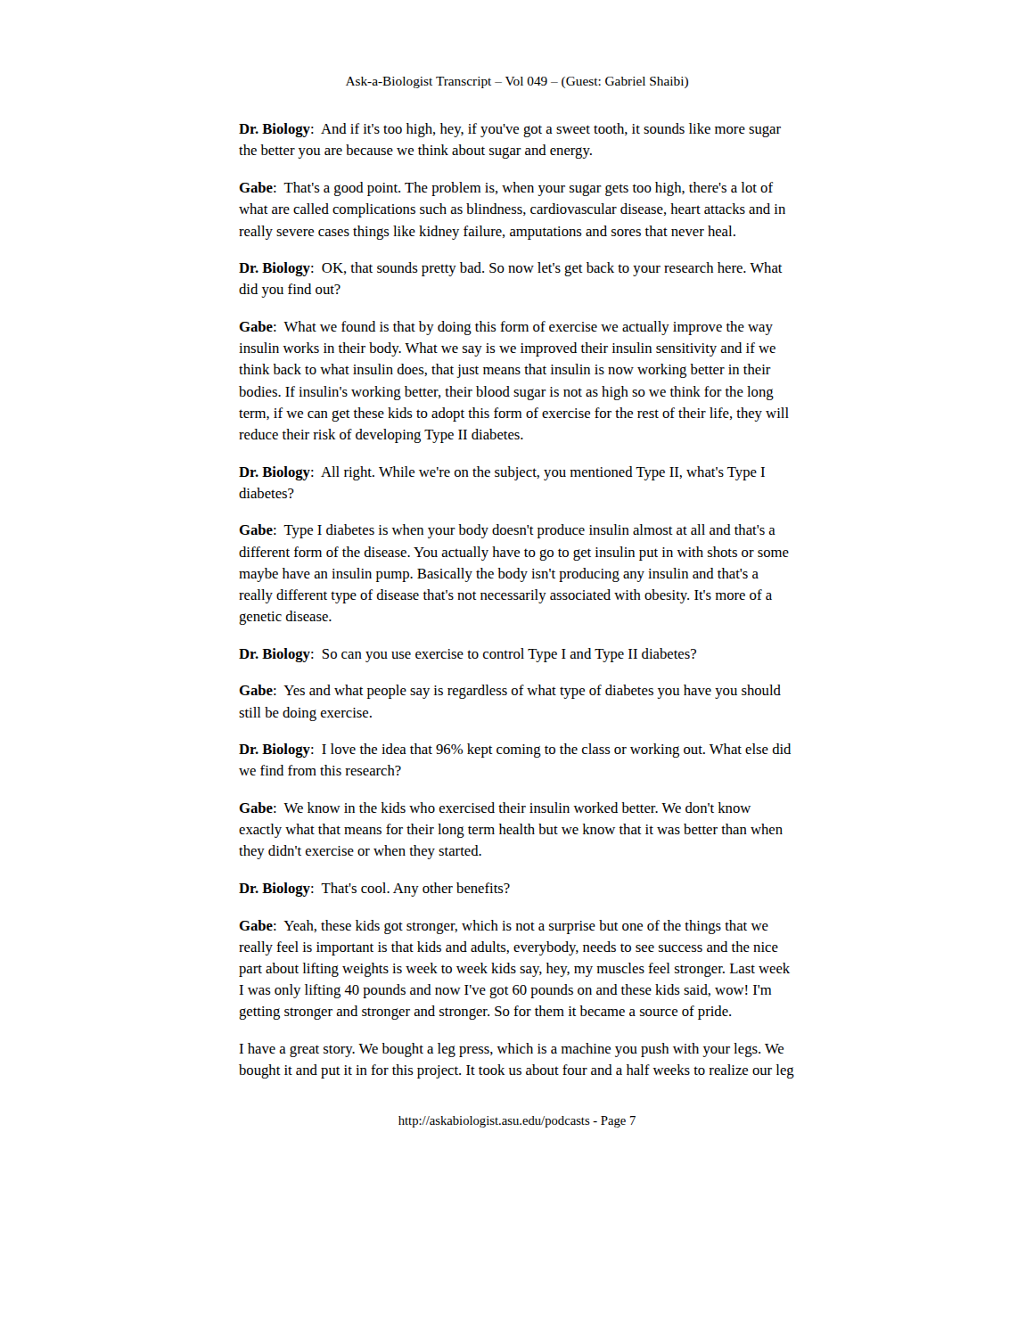Ask-a-Biologist Transcript – Vol 049 – (Guest: Gabriel Shaibi)
Dr. Biology: And if it's too high, hey, if you've got a sweet tooth, it sounds like more sugar the better you are because we think about sugar and energy.
Gabe: That's a good point. The problem is, when your sugar gets too high, there's a lot of what are called complications such as blindness, cardiovascular disease, heart attacks and in really severe cases things like kidney failure, amputations and sores that never heal.
Dr. Biology: OK, that sounds pretty bad. So now let's get back to your research here. What did you find out?
Gabe: What we found is that by doing this form of exercise we actually improve the way insulin works in their body. What we say is we improved their insulin sensitivity and if we think back to what insulin does, that just means that insulin is now working better in their bodies. If insulin's working better, their blood sugar is not as high so we think for the long term, if we can get these kids to adopt this form of exercise for the rest of their life, they will reduce their risk of developing Type II diabetes.
Dr. Biology: All right. While we're on the subject, you mentioned Type II, what's Type I diabetes?
Gabe: Type I diabetes is when your body doesn't produce insulin almost at all and that's a different form of the disease. You actually have to go to get insulin put in with shots or some maybe have an insulin pump. Basically the body isn't producing any insulin and that's a really different type of disease that's not necessarily associated with obesity. It's more of a genetic disease.
Dr. Biology: So can you use exercise to control Type I and Type II diabetes?
Gabe: Yes and what people say is regardless of what type of diabetes you have you should still be doing exercise.
Dr. Biology: I love the idea that 96% kept coming to the class or working out. What else did we find from this research?
Gabe: We know in the kids who exercised their insulin worked better. We don't know exactly what that means for their long term health but we know that it was better than when they didn't exercise or when they started.
Dr. Biology: That's cool. Any other benefits?
Gabe: Yeah, these kids got stronger, which is not a surprise but one of the things that we really feel is important is that kids and adults, everybody, needs to see success and the nice part about lifting weights is week to week kids say, hey, my muscles feel stronger. Last week I was only lifting 40 pounds and now I've got 60 pounds on and these kids said, wow! I'm getting stronger and stronger and stronger. So for them it became a source of pride.
I have a great story. We bought a leg press, which is a machine you push with your legs. We bought it and put it in for this project. It took us about four and a half weeks to realize our leg
http://askabiologist.asu.edu/podcasts - Page 7